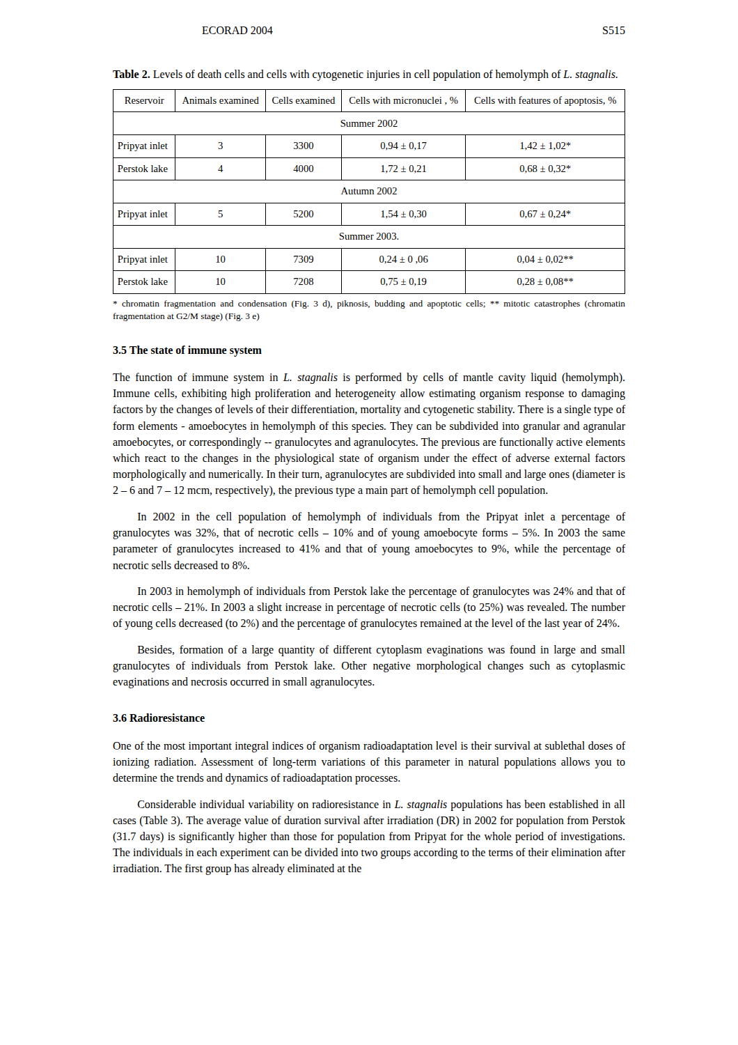ECORAD 2004 S515
Table 2. Levels of death cells and cells with cytogenetic injuries in cell population of hemolymph of L. stagnalis.
| Reservoir | Animals examined | Cells examined | Cells with micronuclei , % | Cells with features of apoptosis, % |
| --- | --- | --- | --- | --- |
| Summer 2002 |
| Pripyat inlet | 3 | 3300 | 0,94 ± 0,17 | 1,42 ± 1,02* |
| Perstok lake | 4 | 4000 | 1,72 ± 0,21 | 0,68 ± 0,32* |
| Autumn 2002 |
| Pripyat inlet | 5 | 5200 | 1,54 ± 0,30 | 0,67 ± 0,24* |
| Summer 2003. |
| Pripyat inlet | 10 | 7309 | 0,24 ± 0 ,06 | 0,04 ± 0,02** |
| Perstok lake | 10 | 7208 | 0,75 ± 0,19 | 0,28 ± 0,08** |
* chromatin fragmentation and condensation (Fig. 3 d), piknosis, budding and apoptotic cells; ** mitotic catastrophes (chromatin fragmentation at G2/M stage) (Fig. 3 e)
3.5 The state of immune system
The function of immune system in L. stagnalis is performed by cells of mantle cavity liquid (hemolymph). Immune cells, exhibiting high proliferation and heterogeneity allow estimating organism response to damaging factors by the changes of levels of their differentiation, mortality and cytogenetic stability. There is a single type of form elements - amoebocytes in hemolymph of this species. They can be subdivided into granular and agranular amoebocytes, or correspondingly -- granulocytes and agranulocytes. The previous are functionally active elements which react to the changes in the physiological state of organism under the effect of adverse external factors morphologically and numerically. In their turn, agranulocytes are subdivided into small and large ones (diameter is 2 – 6 and 7 – 12 mcm, respectively), the previous type a main part of hemolymph cell population.
In 2002 in the cell population of hemolymph of individuals from the Pripyat inlet a percentage of granulocytes was 32%, that of necrotic cells – 10% and of young amoebocyte forms – 5%. In 2003 the same parameter of granulocytes increased to 41% and that of young amoebocytes to 9%, while the percentage of necrotic sells decreased to 8%.
In 2003 in hemolymph of individuals from Perstok lake the percentage of granulocytes was 24% and that of necrotic cells – 21%. In 2003 a slight increase in percentage of necrotic cells (to 25%) was revealed. The number of young cells decreased (to 2%) and the percentage of granulocytes remained at the level of the last year of 24%.
Besides, formation of a large quantity of different cytoplasm evaginations was found in large and small granulocytes of individuals from Perstok lake. Other negative morphological changes such as cytoplasmic evaginations and necrosis occurred in small agranulocytes.
3.6 Radioresistance
One of the most important integral indices of organism radioadaptation level is their survival at sublethal doses of ionizing radiation. Assessment of long-term variations of this parameter in natural populations allows you to determine the trends and dynamics of radioadaptation processes.
Considerable individual variability on radioresistance in L. stagnalis populations has been established in all cases (Table 3). The average value of duration survival after irradiation (DR) in 2002 for population from Perstok (31.7 days) is significantly higher than those for population from Pripyat for the whole period of investigations. The individuals in each experiment can be divided into two groups according to the terms of their elimination after irradiation. The first group has already eliminated at the